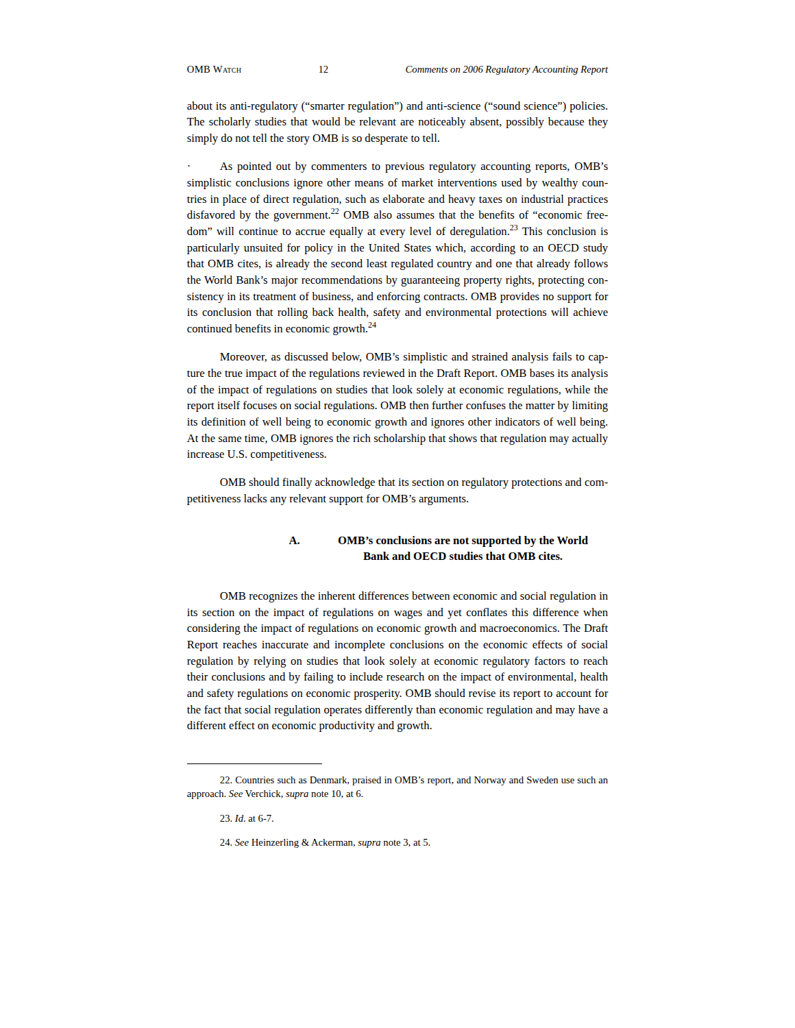OMB Watch 12 Comments on 2006 Regulatory Accounting Report
about its anti-regulatory (“smarter regulation”) and anti-science (“sound science”) policies. The scholarly studies that would be relevant are noticeably absent, possibly because they simply do not tell the story OMB is so desperate to tell.
·As pointed out by commenters to previous regulatory accounting reports, OMB’s simplistic conclusions ignore other means of market interventions used by wealthy countries in place of direct regulation, such as elaborate and heavy taxes on industrial practices disfavored by the government.22 OMB also assumes that the benefits of “economic freedom” will continue to accrue equally at every level of deregulation.23 This conclusion is particularly unsuited for policy in the United States which, according to an OECD study that OMB cites, is already the second least regulated country and one that already follows the World Bank’s major recommendations by guaranteeing property rights, protecting consistency in its treatment of business, and enforcing contracts. OMB provides no support for its conclusion that rolling back health, safety and environmental protections will achieve continued benefits in economic growth.24
Moreover, as discussed below, OMB’s simplistic and strained analysis fails to capture the true impact of the regulations reviewed in the Draft Report. OMB bases its analysis of the impact of regulations on studies that look solely at economic regulations, while the report itself focuses on social regulations. OMB then further confuses the matter by limiting its definition of well being to economic growth and ignores other indicators of well being. At the same time, OMB ignores the rich scholarship that shows that regulation may actually increase U.S. competitiveness.
OMB should finally acknowledge that its section on regulatory protections and competitiveness lacks any relevant support for OMB’s arguments.
A. OMB’s conclusions are not supported by the World Bank and OECD studies that OMB cites.
OMB recognizes the inherent differences between economic and social regulation in its section on the impact of regulations on wages and yet conflates this difference when considering the impact of regulations on economic growth and macroeconomics. The Draft Report reaches inaccurate and incomplete conclusions on the economic effects of social regulation by relying on studies that look solely at economic regulatory factors to reach their conclusions and by failing to include research on the impact of environmental, health and safety regulations on economic prosperity. OMB should revise its report to account for the fact that social regulation operates differently than economic regulation and may have a different effect on economic productivity and growth.
22. Countries such as Denmark, praised in OMB’s report, and Norway and Sweden use such an approach. See Verchick, supra note 10, at 6.
23. Id. at 6-7.
24. See Heinzerling & Ackerman, supra note 3, at 5.